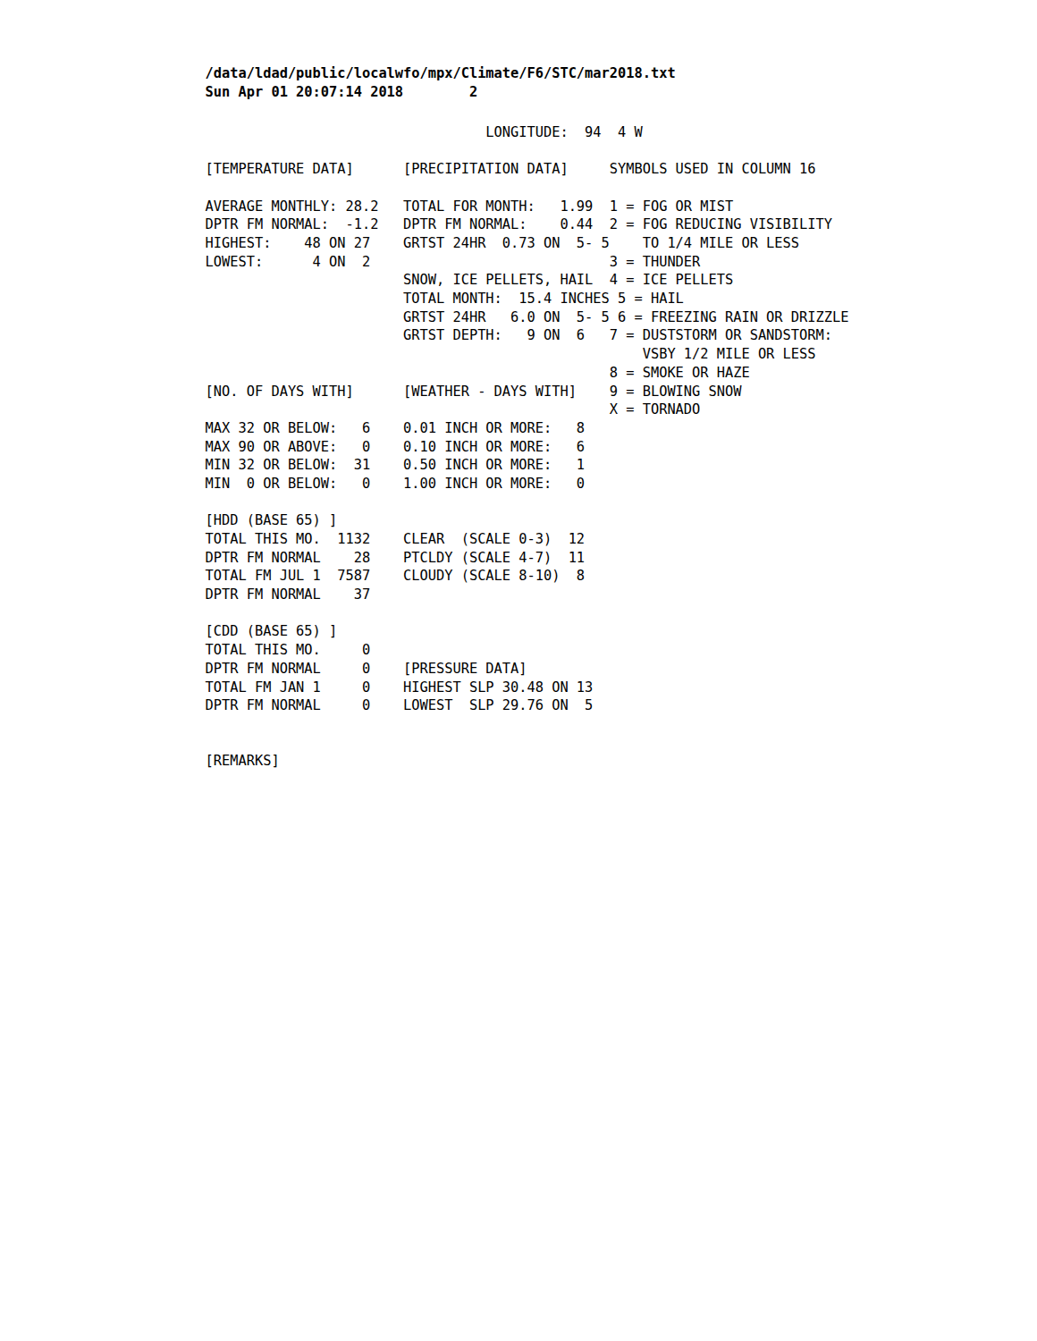/data/ldad/public/localwfo/mpx/Climate/F6/STC/mar2018.txt Sun Apr 01 20:07:14 2018 2
                                  LONGITUDE:  94  4 W

[TEMPERATURE DATA]      [PRECIPITATION DATA]     SYMBOLS USED IN COLUMN 16

AVERAGE MONTHLY: 28.2   TOTAL FOR MONTH:   1.99  1 = FOG OR MIST
DPTR FM NORMAL:  -1.2   DPTR FM NORMAL:    0.44  2 = FOG REDUCING VISIBILITY
HIGHEST:    48 ON 27    GRTST 24HR  0.73 ON  5- 5    TO 1/4 MILE OR LESS
LOWEST:      4 ON  2                             3 = THUNDER
                        SNOW, ICE PELLETS, HAIL  4 = ICE PELLETS
                        TOTAL MONTH:  15.4 INCHES 5 = HAIL
                        GRTST 24HR   6.0 ON  5- 5 6 = FREEZING RAIN OR DRIZZLE
                        GRTST DEPTH:   9 ON  6   7 = DUSTSTORM OR SANDSTORM:
                                                     VSBY 1/2 MILE OR LESS
                                                 8 = SMOKE OR HAZE
[NO. OF DAYS WITH]      [WEATHER - DAYS WITH]    9 = BLOWING SNOW
                                                 X = TORNADO
MAX 32 OR BELOW:   6    0.01 INCH OR MORE:   8
MAX 90 OR ABOVE:   0    0.10 INCH OR MORE:   6
MIN 32 OR BELOW:  31    0.50 INCH OR MORE:   1
MIN  0 OR BELOW:   0    1.00 INCH OR MORE:   0

[HDD (BASE 65) ]
TOTAL THIS MO.  1132    CLEAR  (SCALE 0-3)  12
DPTR FM NORMAL    28    PTCLDY (SCALE 4-7)  11
TOTAL FM JUL 1  7587    CLOUDY (SCALE 8-10)  8
DPTR FM NORMAL    37

[CDD (BASE 65) ]
TOTAL THIS MO.     0
DPTR FM NORMAL     0    [PRESSURE DATA]
TOTAL FM JAN 1     0    HIGHEST SLP 30.48 ON 13
DPTR FM NORMAL     0    LOWEST  SLP 29.76 ON  5


[REMARKS]